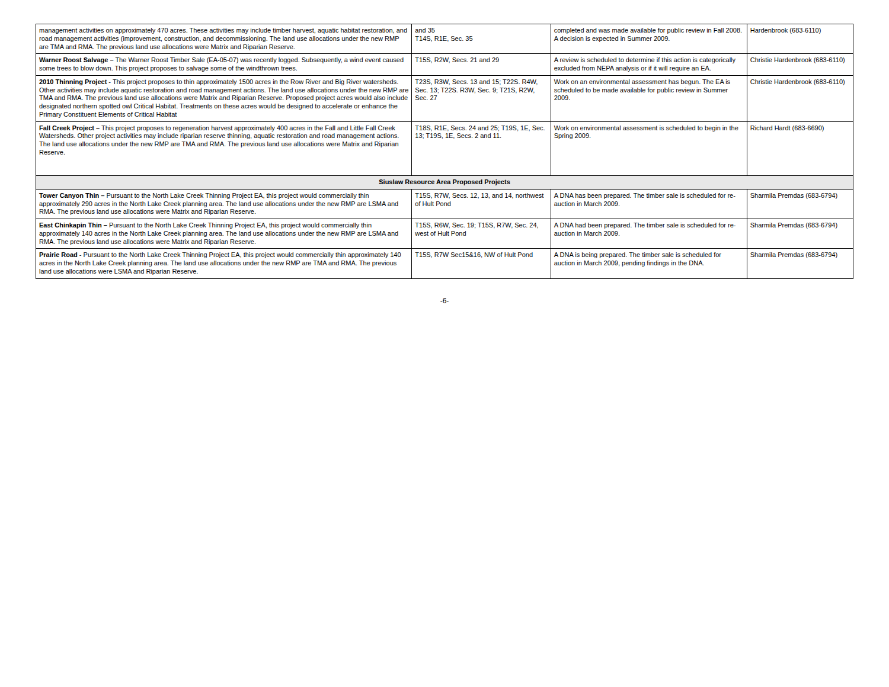| management activities on approximately 470 acres. These activities may include timber harvest, aquatic habitat restoration, and road management activities (improvement, construction, and decommissioning. The land use allocations under the new RMP are TMA and RMA. The previous land use allocations were Matrix and Riparian Reserve. | and 35 T14S, R1E, Sec. 35 | completed and was made available for public review in Fall 2008. A decision is expected in Summer 2009. | Hardenbrook (683-6110) |
| Warner Roost Salvage – The Warner Roost Timber Sale (EA-05-07) was recently logged. Subsequently, a wind event caused some trees to blow down. This project proposes to salvage some of the windthrown trees. | T15S, R2W, Secs. 21 and 29 | A review is scheduled to determine if this action is categorically excluded from NEPA analysis or if it will require an EA. | Christie Hardenbrook (683-6110) |
| 2010 Thinning Project - This project proposes to thin approximately 1500 acres in the Row River and Big River watersheds. Other activities may include aquatic restoration and road management actions. The land use allocations under the new RMP are TMA and RMA. The previous land use allocations were Matrix and Riparian Reserve. Proposed project acres would also include designated northern spotted owl Critical Habitat. Treatments on these acres would be designed to accelerate or enhance the Primary Constituent Elements of Critical Habitat | T23S, R3W, Secs. 13 and 15; T22S. R4W, Sec. 13; T22S. R3W, Sec. 9; T21S, R2W, Sec. 27 | Work on an environmental assessment has begun. The EA is scheduled to be made available for public review in Summer 2009. | Christie Hardenbrook (683-6110) |
| Fall Creek Project – This project proposes to regeneration harvest approximately 400 acres in the Fall and Little Fall Creek Watersheds. Other project activities may include riparian reserve thinning, aquatic restoration and road management actions. The land use allocations under the new RMP are TMA and RMA. The previous land use allocations were Matrix and Riparian Reserve. | T18S, R1E, Secs. 24 and 25; T19S, 1E, Sec. 13; T19S, 1E, Secs. 2 and 11. | Work on environmental assessment is scheduled to begin in the Spring 2009. | Richard Hardt (683-6690) |
| Siuslaw Resource Area Proposed Projects |
| Tower Canyon Thin – Pursuant to the North Lake Creek Thinning Project EA, this project would commercially thin approximately 290 acres in the North Lake Creek planning area. The land use allocations under the new RMP are LSMA and RMA. The previous land use allocations were Matrix and Riparian Reserve. | T15S, R7W, Secs. 12, 13, and 14, northwest of Hult Pond | A DNA has been prepared. The timber sale is scheduled for re-auction in March 2009. | Sharmila Premdas (683-6794) |
| East Chinkapin Thin – Pursuant to the North Lake Creek Thinning Project EA, this project would commercially thin approximately 140 acres in the North Lake Creek planning area. The land use allocations under the new RMP are LSMA and RMA. The previous land use allocations were Matrix and Riparian Reserve. | T15S, R6W, Sec. 19; T15S, R7W, Sec. 24, west of Hult Pond | A DNA had been prepared. The timber sale is scheduled for re-auction in March 2009. | Sharmila Premdas (683-6794) |
| Prairie Road - Pursuant to the North Lake Creek Thinning Project EA, this project would commercially thin approximately 140 acres in the North Lake Creek planning area. The land use allocations under the new RMP are TMA and RMA. The previous land use allocations were LSMA and Riparian Reserve. | T15S, R7W Sec15&16, NW of Hult Pond | A DNA is being prepared. The timber sale is scheduled for auction in March 2009, pending findings in the DNA. | Sharmila Premdas (683-6794) |
-6-